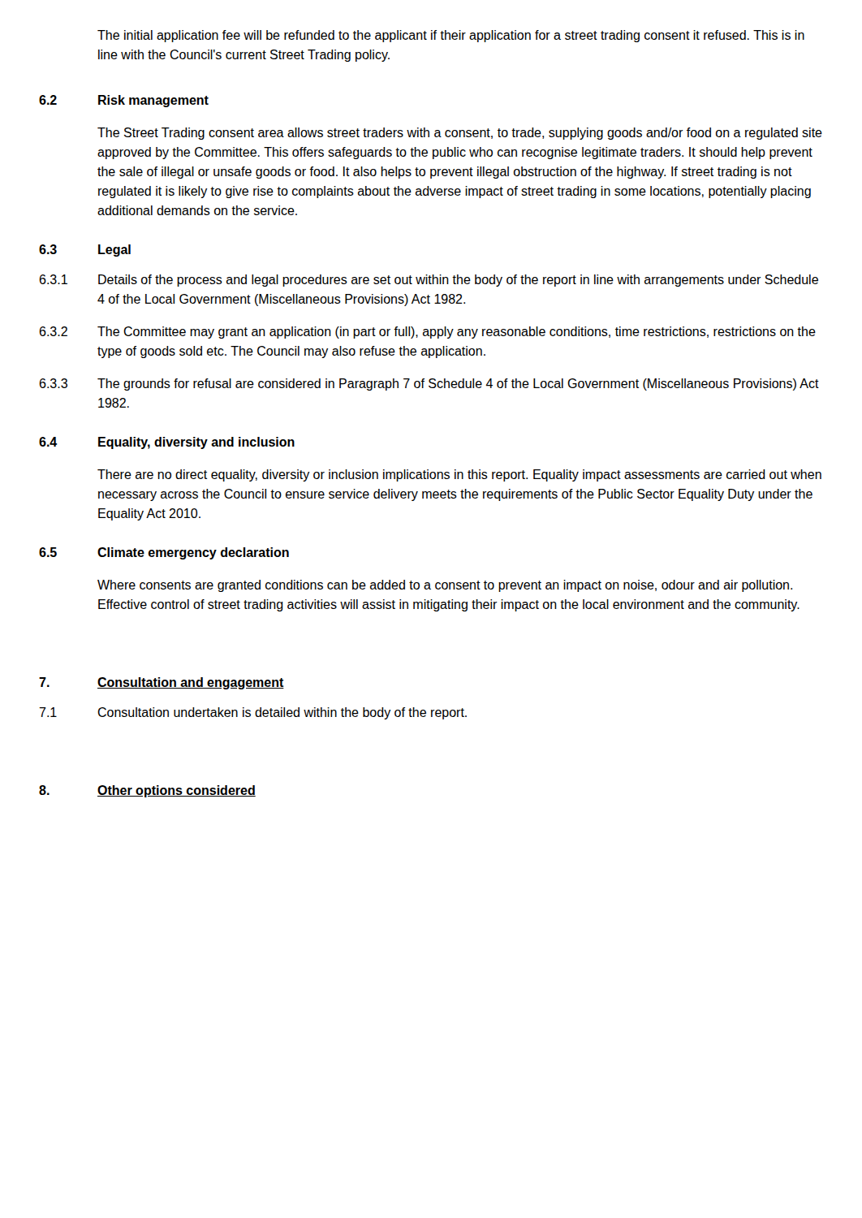The initial application fee will be refunded to the applicant if their application for a street trading consent it refused. This is in line with the Council's current Street Trading policy.
6.2 Risk management
The Street Trading consent area allows street traders with a consent, to trade, supplying goods and/or food on a regulated site approved by the Committee. This offers safeguards to the public who can recognise legitimate traders. It should help prevent the sale of illegal or unsafe goods or food. It also helps to prevent illegal obstruction of the highway. If street trading is not regulated it is likely to give rise to complaints about the adverse impact of street trading in some locations, potentially placing additional demands on the service.
6.3 Legal
6.3.1 Details of the process and legal procedures are set out within the body of the report in line with arrangements under Schedule 4 of the Local Government (Miscellaneous Provisions) Act 1982.
6.3.2 The Committee may grant an application (in part or full), apply any reasonable conditions, time restrictions, restrictions on the type of goods sold etc. The Council may also refuse the application.
6.3.3 The grounds for refusal are considered in Paragraph 7 of Schedule 4 of the Local Government (Miscellaneous Provisions) Act 1982.
6.4 Equality, diversity and inclusion
There are no direct equality, diversity or inclusion implications in this report. Equality impact assessments are carried out when necessary across the Council to ensure service delivery meets the requirements of the Public Sector Equality Duty under the Equality Act 2010.
6.5 Climate emergency declaration
Where consents are granted conditions can be added to a consent to prevent an impact on noise, odour and air pollution. Effective control of street trading activities will assist in mitigating their impact on the local environment and the community.
7. Consultation and engagement
7.1 Consultation undertaken is detailed within the body of the report.
8. Other options considered